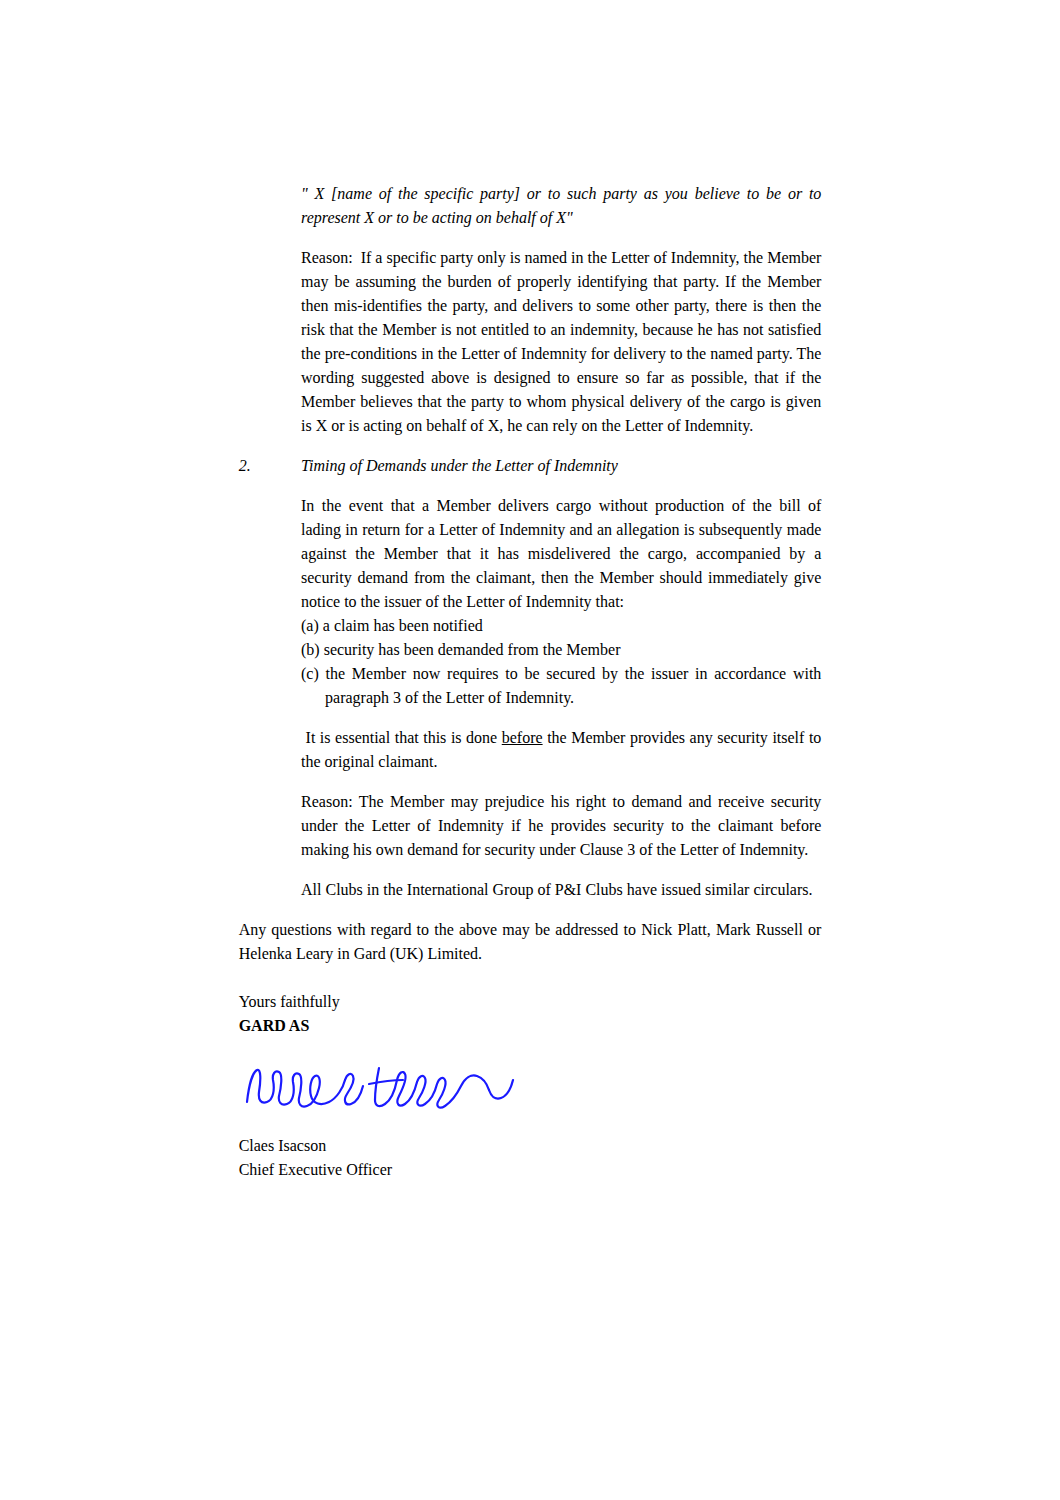" X [name of the specific party] or to such party as you believe to be or to represent X or to be acting on behalf of X"
Reason: If a specific party only is named in the Letter of Indemnity, the Member may be assuming the burden of properly identifying that party. If the Member then mis-identifies the party, and delivers to some other party, there is then the risk that the Member is not entitled to an indemnity, because he has not satisfied the pre-conditions in the Letter of Indemnity for delivery to the named party. The wording suggested above is designed to ensure so far as possible, that if the Member believes that the party to whom physical delivery of the cargo is given is X or is acting on behalf of X, he can rely on the Letter of Indemnity.
2. Timing of Demands under the Letter of Indemnity
In the event that a Member delivers cargo without production of the bill of lading in return for a Letter of Indemnity and an allegation is subsequently made against the Member that it has misdelivered the cargo, accompanied by a security demand from the claimant, then the Member should immediately give notice to the issuer of the Letter of Indemnity that:
(a) a claim has been notified
(b) security has been demanded from the Member
(c) the Member now requires to be secured by the issuer in accordance with paragraph 3 of the Letter of Indemnity.
It is essential that this is done before the Member provides any security itself to the original claimant.
Reason: The Member may prejudice his right to demand and receive security under the Letter of Indemnity if he provides security to the claimant before making his own demand for security under Clause 3 of the Letter of Indemnity.
All Clubs in the International Group of P&I Clubs have issued similar circulars.
Any questions with regard to the above may be addressed to Nick Platt, Mark Russell or Helenka Leary in Gard (UK) Limited.
Yours faithfully
GARD AS
Claes Isacson
Chief Executive Officer